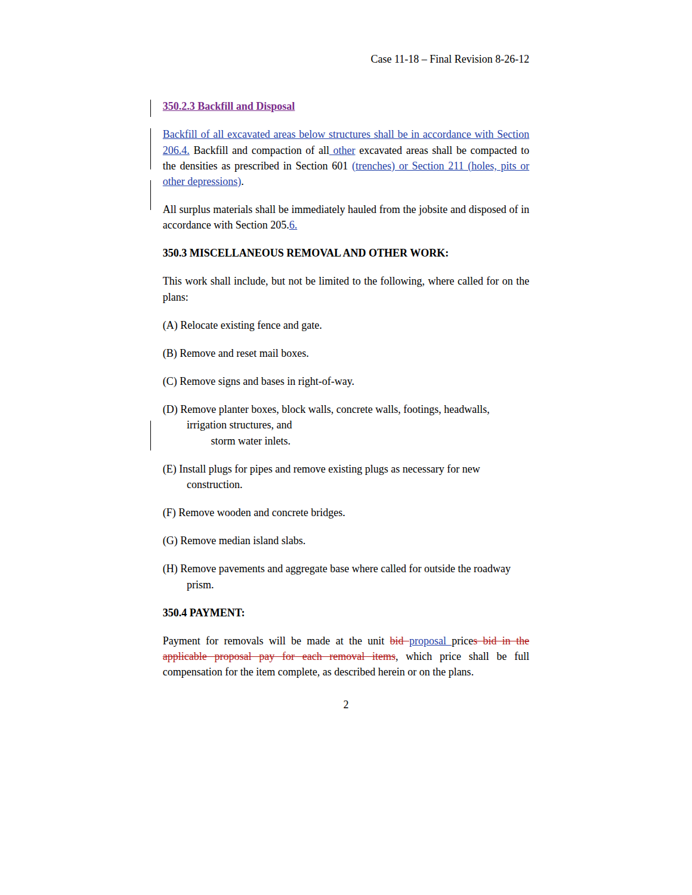Case 11-18 – Final Revision 8-26-12
350.2.3 Backfill and Disposal
Backfill of all excavated areas below structures shall be in accordance with Section 206.4. Backfill and compaction of all other excavated areas shall be compacted to the densities as prescribed in Section 601 (trenches) or Section 211 (holes, pits or other depressions).
All surplus materials shall be immediately hauled from the jobsite and disposed of in accordance with Section 205.6.
350.3 MISCELLANEOUS REMOVAL AND OTHER WORK:
This work shall include, but not be limited to the following, where called for on the plans:
(A) Relocate existing fence and gate.
(B) Remove and reset mail boxes.
(C) Remove signs and bases in right-of-way.
(D) Remove planter boxes, block walls, concrete walls, footings, headwalls, irrigation structures, and storm water inlets.
(E) Install plugs for pipes and remove existing plugs as necessary for new construction.
(F) Remove wooden and concrete bridges.
(G) Remove median island slabs.
(H) Remove pavements and aggregate base where called for outside the roadway prism.
350.4 PAYMENT:
Payment for removals will be made at the unit bid proposal prices bid in the applicable proposal pay for each removal items, which price shall be full compensation for the item complete, as described herein or on the plans.
2